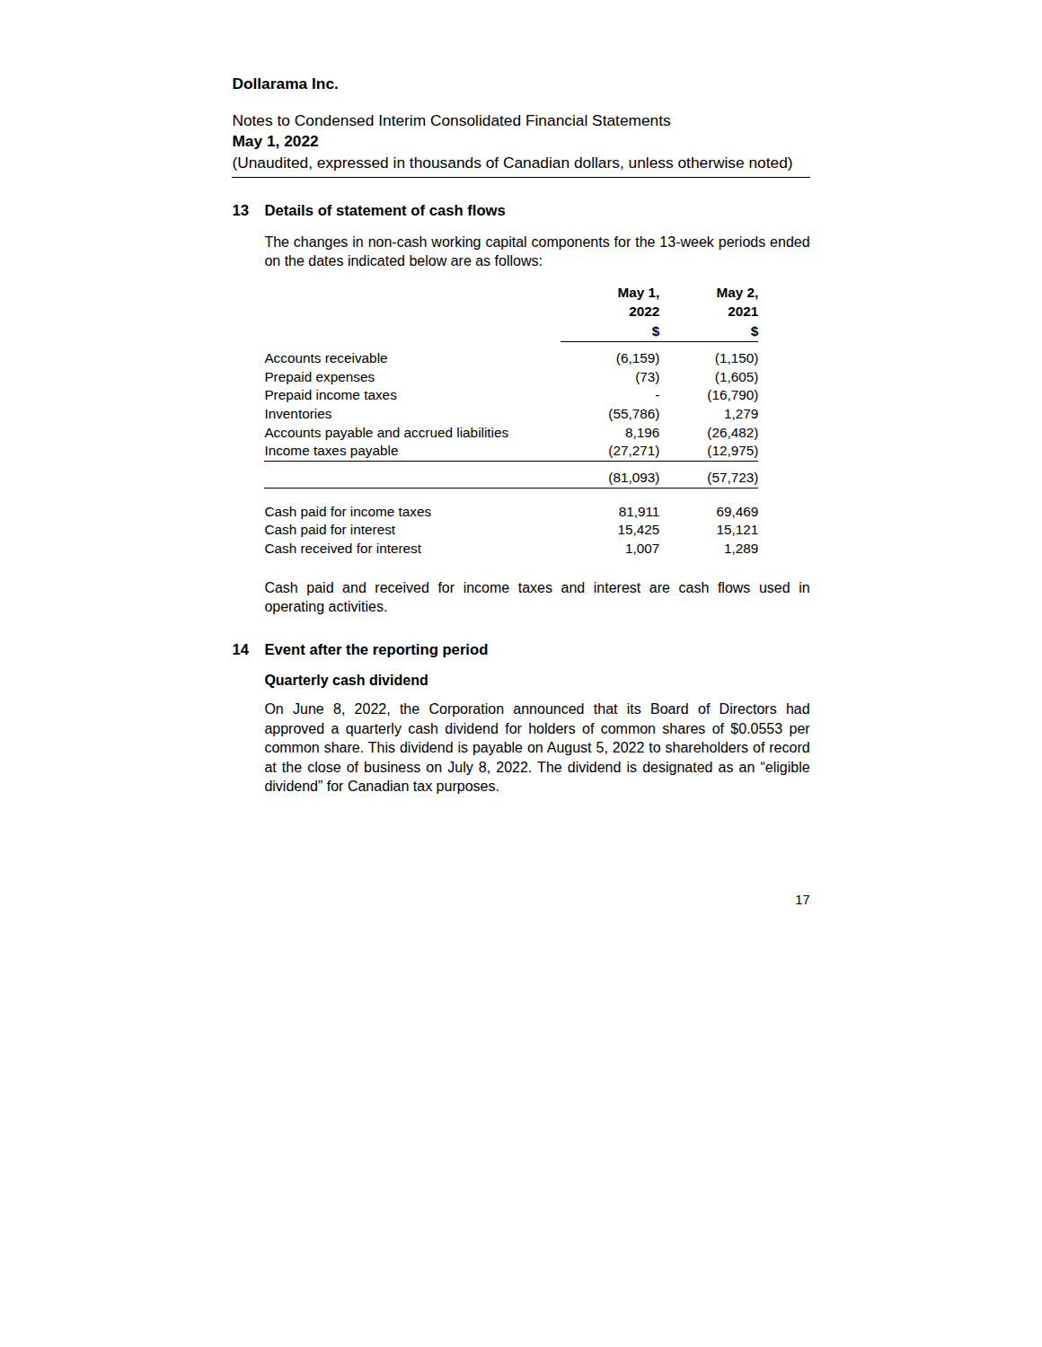Dollarama Inc.
Notes to Condensed Interim Consolidated Financial Statements
May 1, 2022
(Unaudited, expressed in thousands of Canadian dollars, unless otherwise noted)
13 Details of statement of cash flows
The changes in non-cash working capital components for the 13-week periods ended on the dates indicated below are as follows:
| | May 1, 2022 | May 2, 2021 |
| --- | --- | --- |
| | $ | $ |
| Accounts receivable | (6,159) | (1,150) |
| Prepaid expenses | (73) | (1,605) |
| Prepaid income taxes | - | (16,790) |
| Inventories | (55,786) | 1,279 |
| Accounts payable and accrued liabilities | 8,196 | (26,482) |
| Income taxes payable | (27,271) | (12,975) |
| | (81,093) | (57,723) |
| Cash paid for income taxes | 81,911 | 69,469 |
| Cash paid for interest | 15,425 | 15,121 |
| Cash received for interest | 1,007 | 1,289 |
Cash paid and received for income taxes and interest are cash flows used in operating activities.
14 Event after the reporting period
Quarterly cash dividend
On June 8, 2022, the Corporation announced that its Board of Directors had approved a quarterly cash dividend for holders of common shares of $0.0553 per common share. This dividend is payable on August 5, 2022 to shareholders of record at the close of business on July 8, 2022. The dividend is designated as an “eligible dividend” for Canadian tax purposes.
17